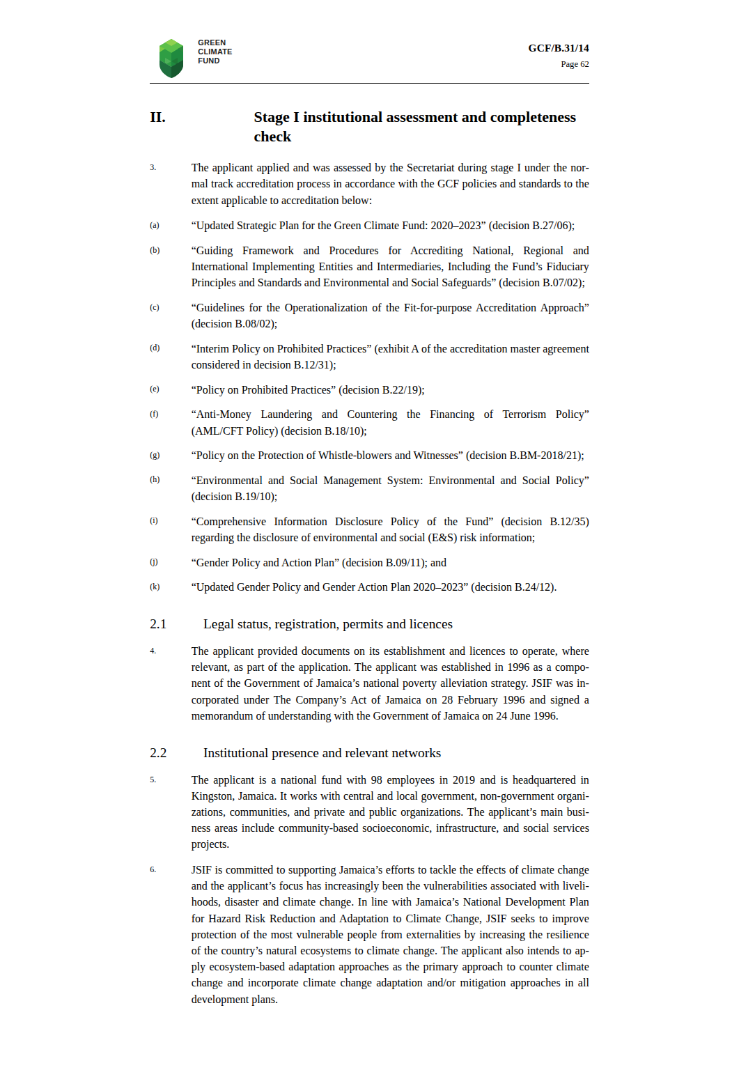GREEN
CLIMATE
FUND
GCF/B.31/14
Page 62
II. Stage I institutional assessment and completeness check
3.
The applicant applied and was assessed by the Secretariat during stage I under the normal track accreditation process in accordance with the GCF policies and standards to the extent applicable to accreditation below:
(a) “Updated Strategic Plan for the Green Climate Fund: 2020–2023” (decision B.27/06);
(b) “Guiding Framework and Procedures for Accrediting National, Regional and International Implementing Entities and Intermediaries, Including the Fund’s Fiduciary Principles and Standards and Environmental and Social Safeguards” (decision B.07/02);
(c) “Guidelines for the Operationalization of the Fit-for-purpose Accreditation Approach” (decision B.08/02);
(d) “Interim Policy on Prohibited Practices” (exhibit A of the accreditation master agreement considered in decision B.12/31);
(e) “Policy on Prohibited Practices” (decision B.22/19);
(f) “Anti-Money Laundering and Countering the Financing of Terrorism Policy” (AML/CFT Policy) (decision B.18/10);
(g) “Policy on the Protection of Whistle-blowers and Witnesses” (decision B.BM-2018/21);
(h) “Environmental and Social Management System: Environmental and Social Policy” (decision B.19/10);
(i) “Comprehensive Information Disclosure Policy of the Fund” (decision B.12/35) regarding the disclosure of environmental and social (E&S) risk information;
(j) “Gender Policy and Action Plan” (decision B.09/11); and
(k) “Updated Gender Policy and Gender Action Plan 2020–2023” (decision B.24/12).
2.1 Legal status, registration, permits and licences
4.
The applicant provided documents on its establishment and licences to operate, where relevant, as part of the application. The applicant was established in 1996 as a component of the Government of Jamaica’s national poverty alleviation strategy. JSIF was incorporated under The Company’s Act of Jamaica on 28 February 1996 and signed a memorandum of understanding with the Government of Jamaica on 24 June 1996.
2.2 Institutional presence and relevant networks
5.
The applicant is a national fund with 98 employees in 2019 and is headquartered in Kingston, Jamaica. It works with central and local government, non-government organizations, communities, and private and public organizations. The applicant’s main business areas include community-based socioeconomic, infrastructure, and social services projects.
6.
JSIF is committed to supporting Jamaica’s efforts to tackle the effects of climate change and the applicant’s focus has increasingly been the vulnerabilities associated with livelihoods, disaster and climate change. In line with Jamaica’s National Development Plan for Hazard Risk Reduction and Adaptation to Climate Change, JSIF seeks to improve protection of the most vulnerable people from externalities by increasing the resilience of the country’s natural ecosystems to climate change. The applicant also intends to apply ecosystem-based adaptation approaches as the primary approach to counter climate change and incorporate climate change adaptation and/or mitigation approaches in all development plans.